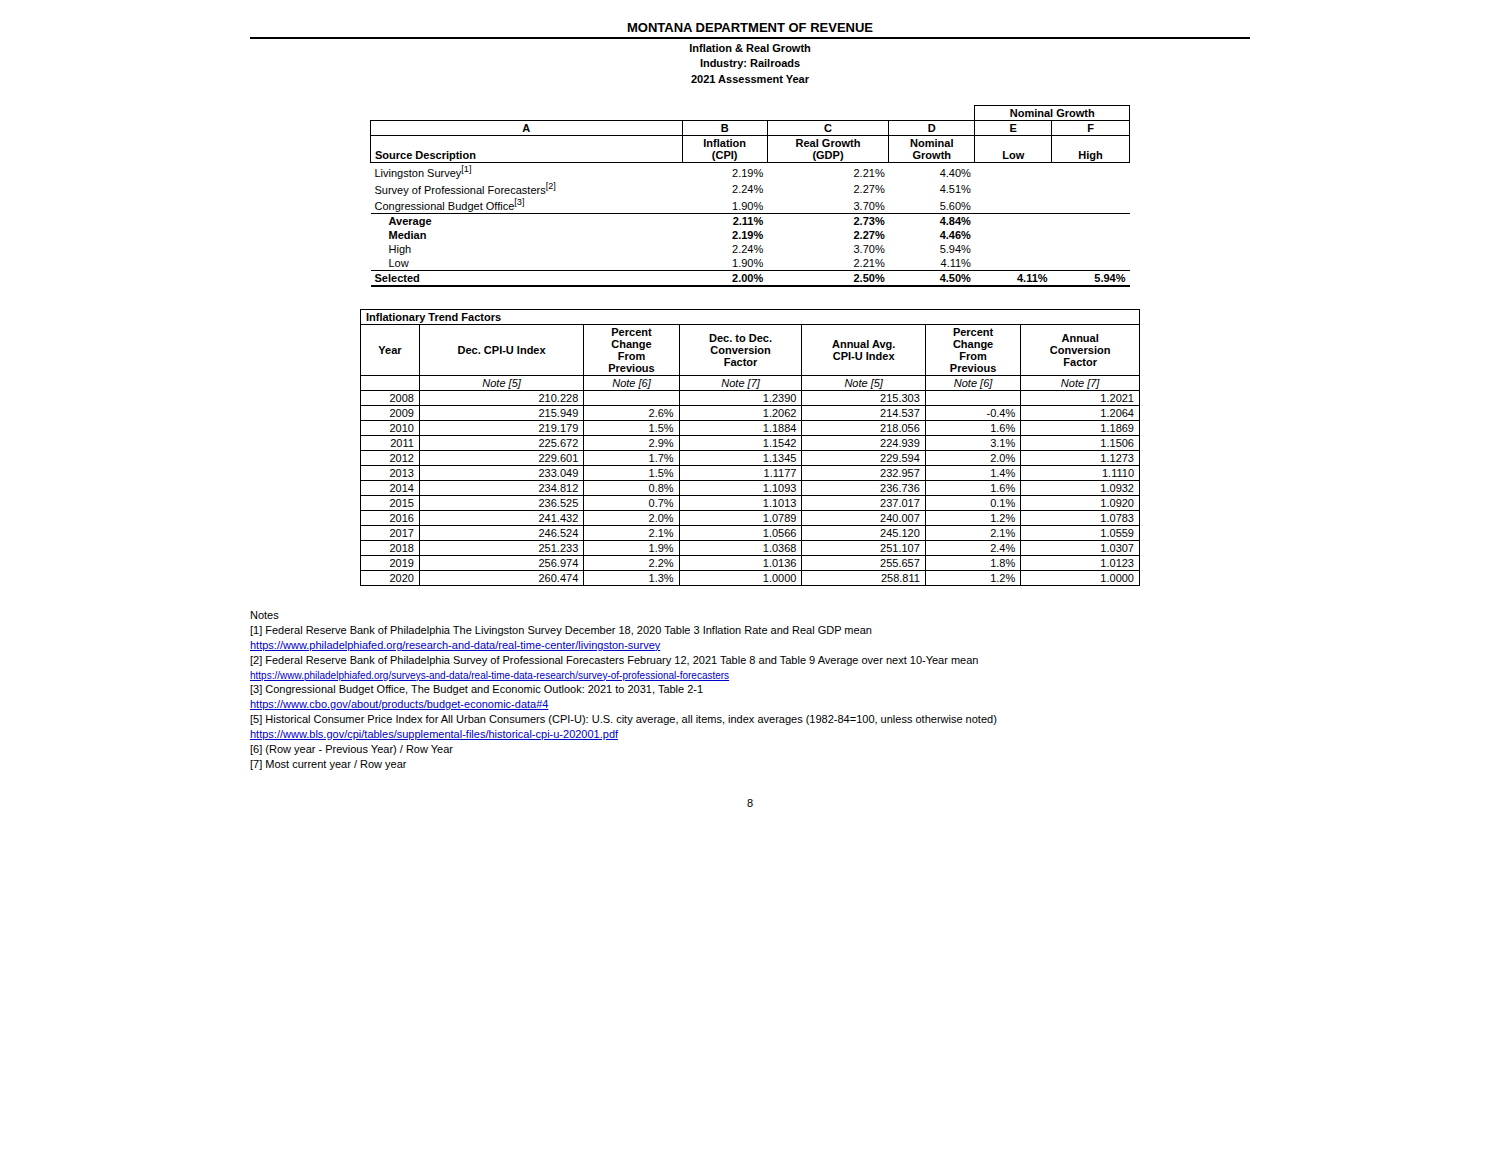MONTANA DEPARTMENT OF REVENUE
Inflation & Real Growth
Industry: Railroads
2021 Assessment Year
| | | | | Nominal Growth |
| A | B | C | D | E | F |
| Source Description | Inflation (CPI) | Real Growth (GDP) | Nominal Growth | Low | High |
| Livingston Survey [1] | 2.19% | 2.21% | 4.40% | | |
| Survey of Professional Forecasters [2] | 2.24% | 2.27% | 4.51% | | |
| Congressional Budget Office [3] | 1.90% | 3.70% | 5.60% | | |
| Average | 2.11% | 2.73% | 4.84% | | |
| Median | 2.19% | 2.27% | 4.46% | | |
| High | 2.24% | 3.70% | 5.94% | | |
| Low | 1.90% | 2.21% | 4.11% | | |
| Selected | 2.00% | 2.50% | 4.50% | 4.11% | 5.94% |
| Inflationary Trend Factors |
| Year | Dec. CPI-U Index | Percent Change From Previous | Dec. to Dec. Conversion Factor | Annual Avg. CPI-U Index | Percent Change From Previous | Annual Conversion Factor |
| | Note [5] | Note [6] | Note [7] | Note [5] | Note [6] | Note [7] |
| 2008 | 210.228 | | 1.2390 | 215.303 | | 1.2021 |
| 2009 | 215.949 | 2.6% | 1.2062 | 214.537 | -0.4% | 1.2064 |
| 2010 | 219.179 | 1.5% | 1.1884 | 218.056 | 1.6% | 1.1869 |
| 2011 | 225.672 | 2.9% | 1.1542 | 224.939 | 3.1% | 1.1506 |
| 2012 | 229.601 | 1.7% | 1.1345 | 229.594 | 2.0% | 1.1273 |
| 2013 | 233.049 | 1.5% | 1.1177 | 232.957 | 1.4% | 1.1110 |
| 2014 | 234.812 | 0.8% | 1.1093 | 236.736 | 1.6% | 1.0932 |
| 2015 | 236.525 | 0.7% | 1.1013 | 237.017 | 0.1% | 1.0920 |
| 2016 | 241.432 | 2.0% | 1.0789 | 240.007 | 1.2% | 1.0783 |
| 2017 | 246.524 | 2.1% | 1.0566 | 245.120 | 2.1% | 1.0559 |
| 2018 | 251.233 | 1.9% | 1.0368 | 251.107 | 2.4% | 1.0307 |
| 2019 | 256.974 | 2.2% | 1.0136 | 255.657 | 1.8% | 1.0123 |
| 2020 | 260.474 | 1.3% | 1.0000 | 258.811 | 1.2% | 1.0000 |
Notes
[1] Federal Reserve Bank of Philadelphia The Livingston Survey December 18, 2020 Table 3 Inflation Rate and Real GDP mean
https://www.philadelphiafed.org/research-and-data/real-time-center/livingston-survey
[2] Federal Reserve Bank of Philadelphia Survey of Professional Forecasters February 12, 2021 Table 8 and Table 9 Average over next 10-Year mean
https://www.philadelphiafed.org/surveys-and-data/real-time-data-research/survey-of-professional-forecasters
[3] Congressional Budget Office, The Budget and Economic Outlook: 2021 to 2031, Table 2-1
https://www.cbo.gov/about/products/budget-economic-data#4
[5] Historical Consumer Price Index for All Urban Consumers (CPI-U): U.S. city average, all items, index averages (1982-84=100, unless otherwise noted)
https://www.bls.gov/cpi/tables/supplemental-files/historical-cpi-u-202001.pdf
[6] (Row year - Previous Year) / Row Year
[7] Most current year / Row year
8